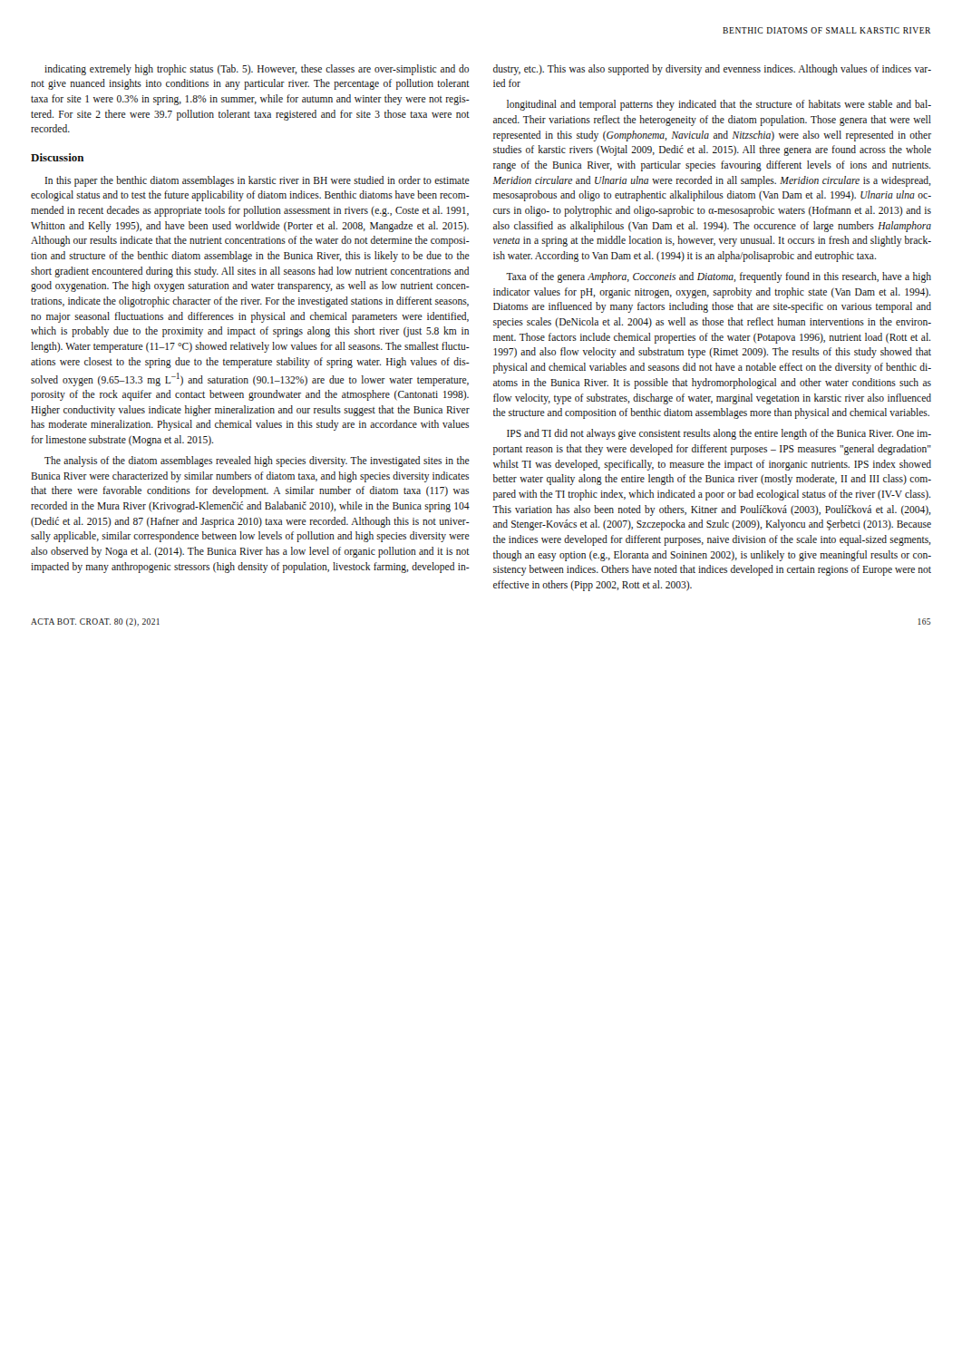Benthic diatoms of small karstic river
indicating extremely high trophic status (Tab. 5). However, these classes are over-simplistic and do not give nuanced insights into conditions in any particular river. The percentage of pollution tolerant taxa for site 1 were 0.3% in spring, 1.8% in summer, while for autumn and winter they were not registered. For site 2 there were 39.7 pollution tolerant taxa registered and for site 3 those taxa were not recorded.
Discussion
In this paper the benthic diatom assemblages in karstic river in BH were studied in order to estimate ecological status and to test the future applicability of diatom indices. Benthic diatoms have been recommended in recent decades as appropriate tools for pollution assessment in rivers (e.g., Coste et al. 1991, Whitton and Kelly 1995), and have been used worldwide (Porter et al. 2008, Mangadze et al. 2015). Although our results indicate that the nutrient concentrations of the water do not determine the composition and structure of the benthic diatom assemblage in the Bunica River, this is likely to be due to the short gradient encountered during this study. All sites in all seasons had low nutrient concentrations and good oxygenation. The high oxygen saturation and water transparency, as well as low nutrient concentrations, indicate the oligotrophic character of the river. For the investigated stations in different seasons, no major seasonal fluctuations and differences in physical and chemical parameters were identified, which is probably due to the proximity and impact of springs along this short river (just 5.8 km in length). Water temperature (11–17 °C) showed relatively low values for all seasons. The smallest fluctuations were closest to the spring due to the temperature stability of spring water. High values of dissolved oxygen (9.65–13.3 mg L–1) and saturation (90.1–132%) are due to lower water temperature, porosity of the rock aquifer and contact between groundwater and the atmosphere (Cantonati 1998). Higher conductivity values indicate higher mineralization and our results suggest that the Bunica River has moderate mineralization. Physical and chemical values in this study are in accordance with values for limestone substrate (Mogna et al. 2015).
The analysis of the diatom assemblages revealed high species diversity. The investigated sites in the Bunica River were characterized by similar numbers of diatom taxa, and high species diversity indicates that there were favorable conditions for development. A similar number of diatom taxa (117) was recorded in the Mura River (Krivograd-Klemenčić and Balabanič 2010), while in the Bunica spring 104 (Dedić et al. 2015) and 87 (Hafner and Jasprica 2010) taxa were recorded. Although this is not universally applicable, similar correspondence between low levels of pollution and high species diversity were also observed by Noga et al. (2014). The Bunica River has a low level of organic pollution and it is not impacted by many anthropogenic stressors (high density of population, livestock farming, developed industry, etc.). This was also supported by diversity and evenness indices. Although values of indices varied for
longitudinal and temporal patterns they indicated that the structure of habitats were stable and balanced. Their variations reflect the heterogeneity of the diatom population. Those genera that were well represented in this study (Gomphonema, Navicula and Nitzschia) were also well represented in other studies of karstic rivers (Wojtal 2009, Dedić et al. 2015). All three genera are found across the whole range of the Bunica River, with particular species favouring different levels of ions and nutrients. Meridion circulare and Ulnaria ulna were recorded in all samples. Meridion circulare is a widespread, mesosaprobous and oligo to eutraphentic alkaliphilous diatom (Van Dam et al. 1994). Ulnaria ulna occurs in oligo- to polytrophic and oligo-saprobic to α-mesosaprobic waters (Hofmann et al. 2013) and is also classified as alkaliphilous (Van Dam et al. 1994). The occurence of large numbers Halamphora veneta in a spring at the middle location is, however, very unusual. It occurs in fresh and slightly brackish water. According to Van Dam et al. (1994) it is an alpha/polisaprobic and eutrophic taxa.
Taxa of the genera Amphora, Cocconeis and Diatoma, frequently found in this research, have a high indicator values for pH, organic nitrogen, oxygen, saprobity and trophic state (Van Dam et al. 1994). Diatoms are influenced by many factors including those that are site-specific on various temporal and species scales (DeNicola et al. 2004) as well as those that reflect human interventions in the environment. Those factors include chemical properties of the water (Potapova 1996), nutrient load (Rott et al. 1997) and also flow velocity and substratum type (Rimet 2009). The results of this study showed that physical and chemical variables and seasons did not have a notable effect on the diversity of benthic diatoms in the Bunica River. It is possible that hydromorphological and other water conditions such as flow velocity, type of substrates, discharge of water, marginal vegetation in karstic river also influenced the structure and composition of benthic diatom assemblages more than physical and chemical variables.
IPS and TI did not always give consistent results along the entire length of the Bunica River. One important reason is that they were developed for different purposes – IPS measures "general degradation" whilst TI was developed, specifically, to measure the impact of inorganic nutrients. IPS index showed better water quality along the entire length of the Bunica river (mostly moderate, II and III class) compared with the TI trophic index, which indicated a poor or bad ecological status of the river (IV-V class). This variation has also been noted by others, Kitner and Poulíčková (2003), Poulíčková et al. (2004), and Stenger-Kovács et al. (2007), Szczepocka and Szulc (2009), Kalyoncu and Şerbetci (2013). Because the indices were developed for different purposes, naive division of the scale into equal-sized segments, though an easy option (e.g., Eloranta and Soininen 2002), is unlikely to give meaningful results or consistency between indices. Others have noted that indices developed in certain regions of Europe were not effective in others (Pipp 2002, Rott et al. 2003).
Acta Bot. Croat. 80 (2), 2021
165